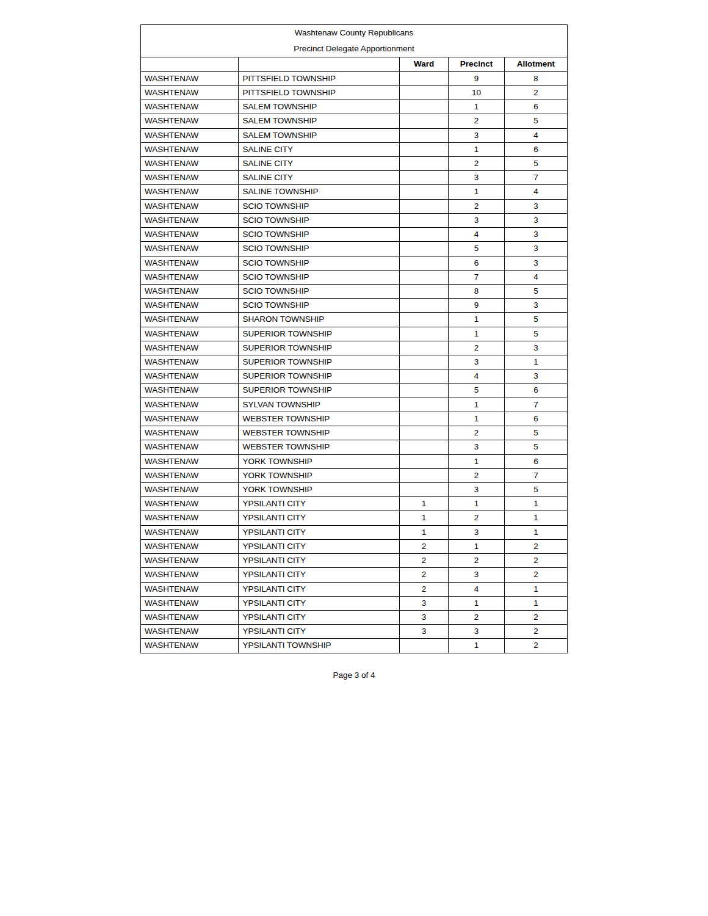| Washtenaw County Republicans |
| --- |
| Precinct Delegate Apportionment |
| | | Ward | Precinct | Allotment |
| WASHTENAW | PITTSFIELD TOWNSHIP | | 9 | 8 |
| WASHTENAW | PITTSFIELD TOWNSHIP | | 10 | 2 |
| WASHTENAW | SALEM TOWNSHIP | | 1 | 6 |
| WASHTENAW | SALEM TOWNSHIP | | 2 | 5 |
| WASHTENAW | SALEM TOWNSHIP | | 3 | 4 |
| WASHTENAW | SALINE CITY | | 1 | 6 |
| WASHTENAW | SALINE CITY | | 2 | 5 |
| WASHTENAW | SALINE CITY | | 3 | 7 |
| WASHTENAW | SALINE TOWNSHIP | | 1 | 4 |
| WASHTENAW | SCIO TOWNSHIP | | 2 | 3 |
| WASHTENAW | SCIO TOWNSHIP | | 3 | 3 |
| WASHTENAW | SCIO TOWNSHIP | | 4 | 3 |
| WASHTENAW | SCIO TOWNSHIP | | 5 | 3 |
| WASHTENAW | SCIO TOWNSHIP | | 6 | 3 |
| WASHTENAW | SCIO TOWNSHIP | | 7 | 4 |
| WASHTENAW | SCIO TOWNSHIP | | 8 | 5 |
| WASHTENAW | SCIO TOWNSHIP | | 9 | 3 |
| WASHTENAW | SHARON TOWNSHIP | | 1 | 5 |
| WASHTENAW | SUPERIOR TOWNSHIP | | 1 | 5 |
| WASHTENAW | SUPERIOR TOWNSHIP | | 2 | 3 |
| WASHTENAW | SUPERIOR TOWNSHIP | | 3 | 1 |
| WASHTENAW | SUPERIOR TOWNSHIP | | 4 | 3 |
| WASHTENAW | SUPERIOR TOWNSHIP | | 5 | 6 |
| WASHTENAW | SYLVAN TOWNSHIP | | 1 | 7 |
| WASHTENAW | WEBSTER TOWNSHIP | | 1 | 6 |
| WASHTENAW | WEBSTER TOWNSHIP | | 2 | 5 |
| WASHTENAW | WEBSTER TOWNSHIP | | 3 | 5 |
| WASHTENAW | YORK TOWNSHIP | | 1 | 6 |
| WASHTENAW | YORK TOWNSHIP | | 2 | 7 |
| WASHTENAW | YORK TOWNSHIP | | 3 | 5 |
| WASHTENAW | YPSILANTI CITY | 1 | 1 | 1 |
| WASHTENAW | YPSILANTI CITY | 1 | 2 | 1 |
| WASHTENAW | YPSILANTI CITY | 1 | 3 | 1 |
| WASHTENAW | YPSILANTI CITY | 2 | 1 | 2 |
| WASHTENAW | YPSILANTI CITY | 2 | 2 | 2 |
| WASHTENAW | YPSILANTI CITY | 2 | 3 | 2 |
| WASHTENAW | YPSILANTI CITY | 2 | 4 | 1 |
| WASHTENAW | YPSILANTI CITY | 3 | 1 | 1 |
| WASHTENAW | YPSILANTI CITY | 3 | 2 | 2 |
| WASHTENAW | YPSILANTI CITY | 3 | 3 | 2 |
| WASHTENAW | YPSILANTI TOWNSHIP | | 1 | 2 |
Page 3 of 4